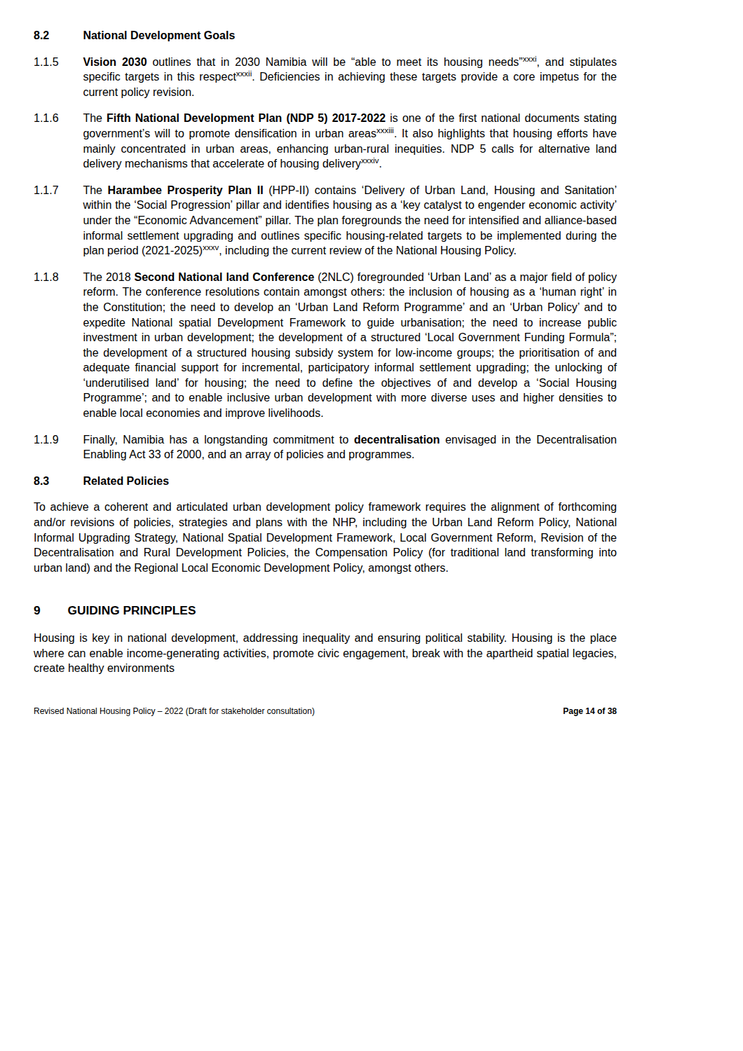8.2 National Development Goals
1.1.5 Vision 2030 outlines that in 2030 Namibia will be “able to meet its housing needs”xxxi, and stipulates specific targets in this respectxxxii. Deficiencies in achieving these targets provide a core impetus for the current policy revision.
1.1.6 The Fifth National Development Plan (NDP 5) 2017-2022 is one of the first national documents stating government’s will to promote densification in urban areasxxxiii. It also highlights that housing efforts have mainly concentrated in urban areas, enhancing urban-rural inequities. NDP 5 calls for alternative land delivery mechanisms that accelerate of housing deliveryxxxiv.
1.1.7 The Harambee Prosperity Plan II (HPP-II) contains ‘Delivery of Urban Land, Housing and Sanitation’ within the ‘Social Progression’ pillar and identifies housing as a ‘key catalyst to engender economic activity’ under the “Economic Advancement” pillar. The plan foregrounds the need for intensified and alliance-based informal settlement upgrading and outlines specific housing-related targets to be implemented during the plan period (2021-2025)xxxv, including the current review of the National Housing Policy.
1.1.8 The 2018 Second National land Conference (2NLC) foregrounded ‘Urban Land’ as a major field of policy reform. The conference resolutions contain amongst others: the inclusion of housing as a ‘human right’ in the Constitution; the need to develop an ‘Urban Land Reform Programme’ and an ‘Urban Policy’ and to expedite National spatial Development Framework to guide urbanisation; the need to increase public investment in urban development; the development of a structured ‘Local Government Funding Formula”; the development of a structured housing subsidy system for low-income groups; the prioritisation of and adequate financial support for incremental, participatory informal settlement upgrading; the unlocking of ‘underutilised land’ for housing; the need to define the objectives of and develop a ‘Social Housing Programme’; and to enable inclusive urban development with more diverse uses and higher densities to enable local economies and improve livelihoods.
1.1.9 Finally, Namibia has a longstanding commitment to decentralisation envisaged in the Decentralisation Enabling Act 33 of 2000, and an array of policies and programmes.
8.3 Related Policies
To achieve a coherent and articulated urban development policy framework requires the alignment of forthcoming and/or revisions of policies, strategies and plans with the NHP, including the Urban Land Reform Policy, National Informal Upgrading Strategy, National Spatial Development Framework, Local Government Reform, Revision of the Decentralisation and Rural Development Policies, the Compensation Policy (for traditional land transforming into urban land) and the Regional Local Economic Development Policy, amongst others.
9 GUIDING PRINCIPLES
Housing is key in national development, addressing inequality and ensuring political stability. Housing is the place where can enable income-generating activities, promote civic engagement, break with the apartheid spatial legacies, create healthy environments
Revised National Housing Policy – 2022 (Draft for stakeholder consultation) Page 14 of 38